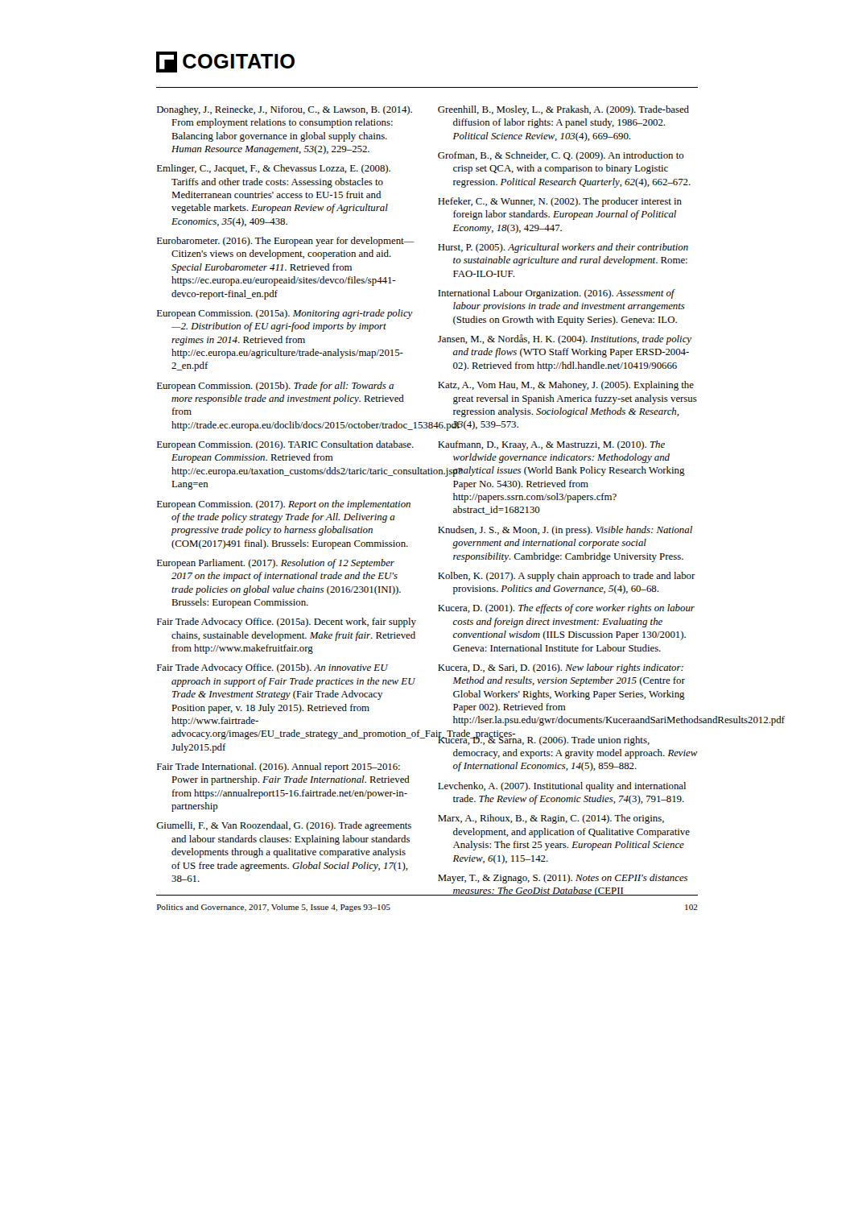COGITATIO
Donaghey, J., Reinecke, J., Niforou, C., & Lawson, B. (2014). From employment relations to consumption relations: Balancing labor governance in global supply chains. Human Resource Management, 53(2), 229–252.
Emlinger, C., Jacquet, F., & Chevassus Lozza, E. (2008). Tariffs and other trade costs: Assessing obstacles to Mediterranean countries' access to EU-15 fruit and vegetable markets. European Review of Agricultural Economics, 35(4), 409–438.
Eurobarometer. (2016). The European year for development—Citizen's views on development, cooperation and aid. Special Eurobarometer 411. Retrieved from https://ec.europa.eu/europeaid/sites/devco/files/sp441-devco-report-final_en.pdf
European Commission. (2015a). Monitoring agri-trade policy—2. Distribution of EU agri-food imports by import regimes in 2014. Retrieved from http://ec.europa.eu/agriculture/trade-analysis/map/2015-2_en.pdf
European Commission. (2015b). Trade for all: Towards a more responsible trade and investment policy. Retrieved from http://trade.ec.europa.eu/doclib/docs/2015/october/tradoc_153846.pdf
European Commission. (2016). TARIC Consultation database. European Commission. Retrieved from http://ec.europa.eu/taxation_customs/dds2/taric/taric_consultation.jsp?Lang=en
European Commission. (2017). Report on the implementation of the trade policy strategy Trade for All. Delivering a progressive trade policy to harness globalisation (COM(2017)491 final). Brussels: European Commission.
European Parliament. (2017). Resolution of 12 September 2017 on the impact of international trade and the EU's trade policies on global value chains (2016/2301(INI)). Brussels: European Commission.
Fair Trade Advocacy Office. (2015a). Decent work, fair supply chains, sustainable development. Make fruit fair. Retrieved from http://www.makefruitfair.org
Fair Trade Advocacy Office. (2015b). An innovative EU approach in support of Fair Trade practices in the new EU Trade & Investment Strategy (Fair Trade Advocacy Position paper, v. 18 July 2015). Retrieved from http://www.fairtrade-advocacy.org/images/EU_trade_strategy_and_promotion_of_Fair_Trade_practices-July2015.pdf
Fair Trade International. (2016). Annual report 2015–2016: Power in partnership. Fair Trade International. Retrieved from https://annualreport15-16.fairtrade.net/en/power-in-partnership
Giumelli, F., & Van Roozendaal, G. (2016). Trade agreements and labour standards clauses: Explaining labour standards developments through a qualitative comparative analysis of US free trade agreements. Global Social Policy, 17(1), 38–61.
Greenhill, B., Mosley, L., & Prakash, A. (2009). Trade-based diffusion of labor rights: A panel study, 1986–2002. Political Science Review, 103(4), 669–690.
Grofman, B., & Schneider, C. Q. (2009). An introduction to crisp set QCA, with a comparison to binary Logistic regression. Political Research Quarterly, 62(4), 662–672.
Hefeker, C., & Wunner, N. (2002). The producer interest in foreign labor standards. European Journal of Political Economy, 18(3), 429–447.
Hurst, P. (2005). Agricultural workers and their contribution to sustainable agriculture and rural development. Rome: FAO-ILO-IUF.
International Labour Organization. (2016). Assessment of labour provisions in trade and investment arrangements (Studies on Growth with Equity Series). Geneva: ILO.
Jansen, M., & Nordås, H. K. (2004). Institutions, trade policy and trade flows (WTO Staff Working Paper ERSD-2004-02). Retrieved from http://hdl.handle.net/10419/90666
Katz, A., Vom Hau, M., & Mahoney, J. (2005). Explaining the great reversal in Spanish America fuzzy-set analysis versus regression analysis. Sociological Methods & Research, 33(4), 539–573.
Kaufmann, D., Kraay, A., & Mastruzzi, M. (2010). The worldwide governance indicators: Methodology and analytical issues (World Bank Policy Research Working Paper No. 5430). Retrieved from http://papers.ssrn.com/sol3/papers.cfm?abstract_id=1682130
Knudsen, J. S., & Moon, J. (in press). Visible hands: National government and international corporate social responsibility. Cambridge: Cambridge University Press.
Kolben, K. (2017). A supply chain approach to trade and labor provisions. Politics and Governance, 5(4), 60–68.
Kucera, D. (2001). The effects of core worker rights on labour costs and foreign direct investment: Evaluating the conventional wisdom (IILS Discussion Paper 130/2001). Geneva: International Institute for Labour Studies.
Kucera, D., & Sari, D. (2016). New labour rights indicator: Method and results, version September 2015 (Centre for Global Workers' Rights, Working Paper Series, Working Paper 002). Retrieved from http://lser.la.psu.edu/gwr/documents/KuceraandSariMethodsandResults2012.pdf
Kucera, D., & Sarna, R. (2006). Trade union rights, democracy, and exports: A gravity model approach. Review of International Economics, 14(5), 859–882.
Levchenko, A. (2007). Institutional quality and international trade. The Review of Economic Studies, 74(3), 791–819.
Marx, A., Rihoux, B., & Ragin, C. (2014). The origins, development, and application of Qualitative Comparative Analysis: The first 25 years. European Political Science Review, 6(1), 115–142.
Mayer, T., & Zignago, S. (2011). Notes on CEPII's distances measures: The GeoDist Database (CEPII
Politics and Governance, 2017, Volume 5, Issue 4, Pages 93–105 102